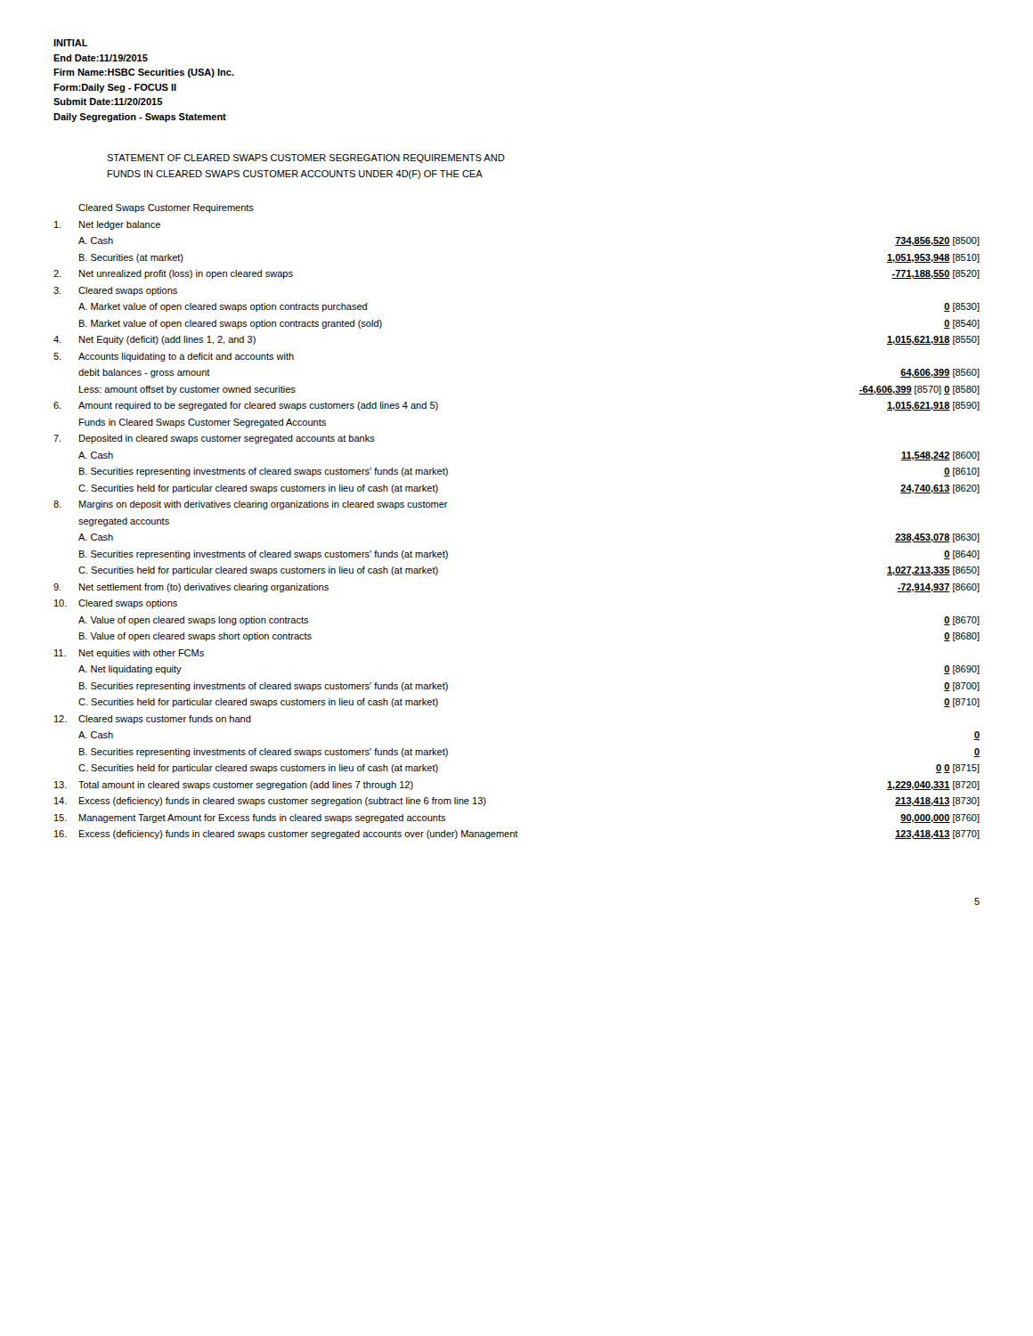INITIAL
End Date:11/19/2015
Firm Name:HSBC Securities (USA) Inc.
Form:Daily Seg - FOCUS II
Submit Date:11/20/2015
Daily Segregation - Swaps Statement
STATEMENT OF CLEARED SWAPS CUSTOMER SEGREGATION REQUIREMENTS AND
FUNDS IN CLEARED SWAPS CUSTOMER ACCOUNTS UNDER 4D(F) OF THE CEA
| | Cleared Swaps Customer Requirements | |
| 1. | Net ledger balance | |
| | A. Cash | 734,856,520 [8500] |
| | B. Securities (at market) | 1,051,953,948 [8510] |
| 2. | Net unrealized profit (loss) in open cleared swaps | -771,188,550 [8520] |
| 3. | Cleared swaps options | |
| | A. Market value of open cleared swaps option contracts purchased | 0 [8530] |
| | B. Market value of open cleared swaps option contracts granted (sold) | 0 [8540] |
| 4. | Net Equity (deficit) (add lines 1, 2, and 3) | 1,015,621,918 [8550] |
| 5. | Accounts liquidating to a deficit and accounts with | |
| | debit balances - gross amount | 64,606,399 [8560] |
| | Less: amount offset by customer owned securities | -64,606,399 [8570] 0 [8580] |
| 6. | Amount required to be segregated for cleared swaps customers (add lines 4 and 5) | 1,015,621,918 [8590] |
| | Funds in Cleared Swaps Customer Segregated Accounts | |
| 7. | Deposited in cleared swaps customer segregated accounts at banks | |
| | A. Cash | 11,548,242 [8600] |
| | B. Securities representing investments of cleared swaps customers' funds (at market) | 0 [8610] |
| | C. Securities held for particular cleared swaps customers in lieu of cash (at market) | 24,740,613 [8620] |
| 8. | Margins on deposit with derivatives clearing organizations in cleared swaps customer | |
| | segregated accounts | |
| | A. Cash | 238,453,078 [8630] |
| | B. Securities representing investments of cleared swaps customers' funds (at market) | 0 [8640] |
| | C. Securities held for particular cleared swaps customers in lieu of cash (at market) | 1,027,213,335 [8650] |
| 9. | Net settlement from (to) derivatives clearing organizations | -72,914,937 [8660] |
| 10. | Cleared swaps options | |
| | A. Value of open cleared swaps long option contracts | 0 [8670] |
| | B. Value of open cleared swaps short option contracts | 0 [8680] |
| 11. | Net equities with other FCMs | |
| | A. Net liquidating equity | 0 [8690] |
| | B. Securities representing investments of cleared swaps customers' funds (at market) | 0 [8700] |
| | C. Securities held for particular cleared swaps customers in lieu of cash (at market) | 0 [8710] |
| 12. | Cleared swaps customer funds on hand | |
| | A. Cash | 0 |
| | B. Securities representing investments of cleared swaps customers' funds (at market) | 0 |
| | C. Securities held for particular cleared swaps customers in lieu of cash (at market) | 0 0 [8715] |
| 13. | Total amount in cleared swaps customer segregation (add lines 7 through 12) | 1,229,040,331 [8720] |
| 14. | Excess (deficiency) funds in cleared swaps customer segregation (subtract line 6 from line 13) | 213,418,413 [8730] |
| 15. | Management Target Amount for Excess funds in cleared swaps segregated accounts | 90,000,000 [8760] |
| 16. | Excess (deficiency) funds in cleared swaps customer segregated accounts over (under) Management | 123,418,413 [8770] |
5